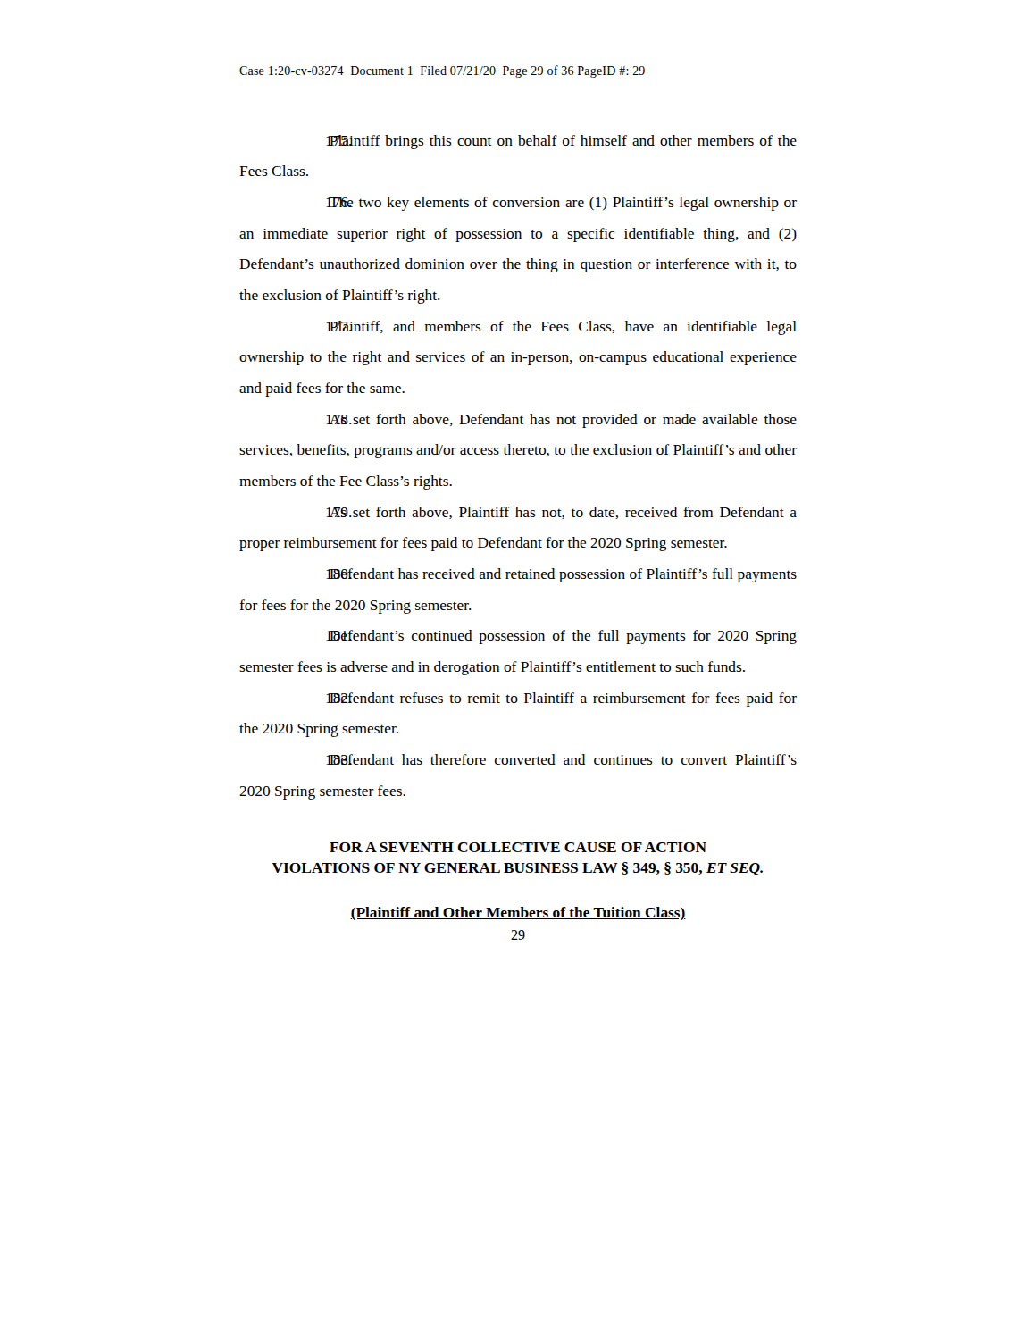Case 1:20-cv-03274 Document 1 Filed 07/21/20 Page 29 of 36 PageID #: 29
175. Plaintiff brings this count on behalf of himself and other members of the Fees Class.
176. The two key elements of conversion are (1) Plaintiff’s legal ownership or an immediate superior right of possession to a specific identifiable thing, and (2) Defendant’s unauthorized dominion over the thing in question or interference with it, to the exclusion of Plaintiff’s right.
177. Plaintiff, and members of the Fees Class, have an identifiable legal ownership to the right and services of an in-person, on-campus educational experience and paid fees for the same.
178. As set forth above, Defendant has not provided or made available those services, benefits, programs and/or access thereto, to the exclusion of Plaintiff’s and other members of the Fee Class’s rights.
179. As set forth above, Plaintiff has not, to date, received from Defendant a proper reimbursement for fees paid to Defendant for the 2020 Spring semester.
180. Defendant has received and retained possession of Plaintiff’s full payments for fees for the 2020 Spring semester.
181. Defendant’s continued possession of the full payments for 2020 Spring semester fees is adverse and in derogation of Plaintiff’s entitlement to such funds.
182. Defendant refuses to remit to Plaintiff a reimbursement for fees paid for the 2020 Spring semester.
183. Defendant has therefore converted and continues to convert Plaintiff’s 2020 Spring semester fees.
FOR A SEVENTH COLLECTIVE CAUSE OF ACTION
VIOLATIONS OF NY GENERAL BUSINESS LAW § 349, § 350, ET SEQ.
(Plaintiff and Other Members of the Tuition Class)
29